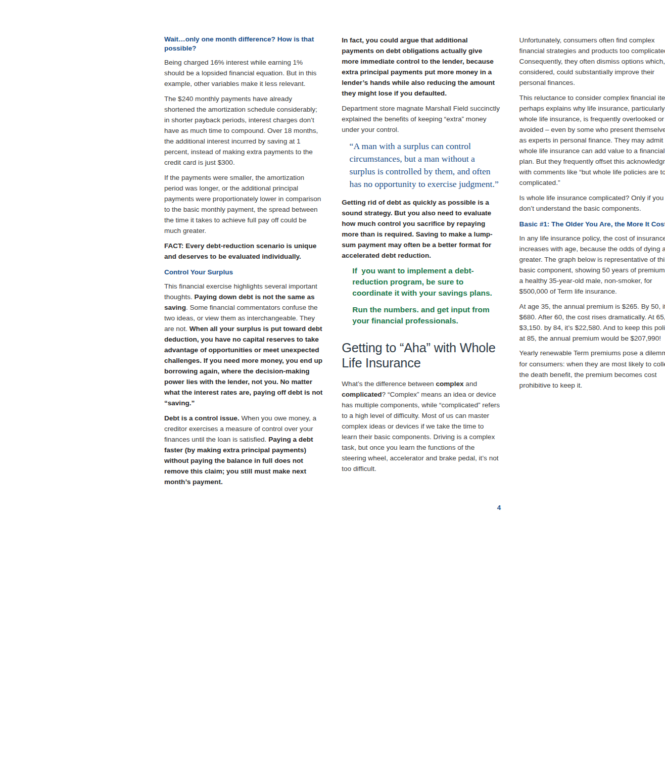Wait…only one month difference? How is that possible?
Being charged 16% interest while earning 1% should be a lopsided financial equation. But in this example, other variables make it less relevant.
The $240 monthly payments have already shortened the amortization schedule considerably; in shorter payback periods, interest charges don’t have as much time to compound. Over 18 months, the additional interest incurred by saving at 1 percent, instead of making extra payments to the credit card is just $300.
If the payments were smaller, the amortization period was longer, or the additional principal payments were proportionately lower in comparison to the basic monthly payment, the spread between the time it takes to achieve full pay off could be much greater.
FACT: Every debt-reduction scenario is unique and deserves to be evaluated individually.
Control Your Surplus
This financial exercise highlights several important thoughts. Paying down debt is not the same as saving. Some financial commentators confuse the two ideas, or view them as interchangeable. They are not. When all your surplus is put toward debt deduction, you have no capital reserves to take advantage of opportunities or meet unexpected challenges. If you need more money, you end up borrowing again, where the decision-making power lies with the lender, not you. No matter what the interest rates are, paying off debt is not “saving.”
Debt is a control issue. When you owe money, a creditor exercises a measure of control over your finances until the loan is satisfied. Paying a debt faster (by making extra principal payments) without paying the balance in full does not remove this claim; you still must make next month’s payment.
In fact, you could argue that additional payments on debt obligations actually give more immediate control to the lender, because extra principal payments put more money in a lender’s hands while also reducing the amount they might lose if you defaulted.
Department store magnate Marshall Field succinctly explained the benefits of keeping “extra” money under your control.
“A man with a surplus can control circumstances, but a man without a surplus is controlled by them, and often has no opportunity to exercise judgment.”
Getting rid of debt as quickly as possible is a sound strategy. But you also need to evaluate how much control you sacrifice by repaying more than is required. Saving to make a lump-sum payment may often be a better format for accelerated debt reduction.
If you want to implement a debt-reduction program, be sure to coordinate it with your savings plans.
Run the numbers. and get input from your financial professionals.
Getting to “Aha” with Whole Life Insurance
What’s the difference between complex and complicated? “Complex” means an idea or device has multiple components, while “complicated” refers to a high level of difficulty. Most of us can master complex ideas or devices if we take the time to learn their basic components. Driving is a complex task, but once you learn the functions of the steering wheel, accelerator and brake pedal, it’s not too difficult.
Unfortunately, consumers often find complex financial strategies and products too complicated. Consequently, they often dismiss options which, if considered, could substantially improve their personal finances.
This reluctance to consider complex financial items perhaps explains why life insurance, particularly whole life insurance, is frequently overlooked or avoided – even by some who present themselves as experts in personal finance. They may admit that whole life insurance can add value to a financial plan. But they frequently offset this acknowledgment with comments like “but whole life policies are too complicated.”
Is whole life insurance complicated? Only if you don’t understand the basic components.
Basic #1: The Older You Are, the More It Costs
In any life insurance policy, the cost of insurance increases with age, because the odds of dying are greater. The graph below is representative of this basic component, showing 50 years of premiums for a healthy 35-year-old male, non-smoker, for $500,000 of Term life insurance.
At age 35, the annual premium is $265. By 50, it is $680. After 60, the cost rises dramatically. At 65, it’s $3,150. by 84, it’s $22,580. And to keep this policy at 85, the annual premium would be $207,990!
Yearly renewable Term premiums pose a dilemma for consumers: when they are most likely to collect the death benefit, the premium becomes cost prohibitive to keep it.
4